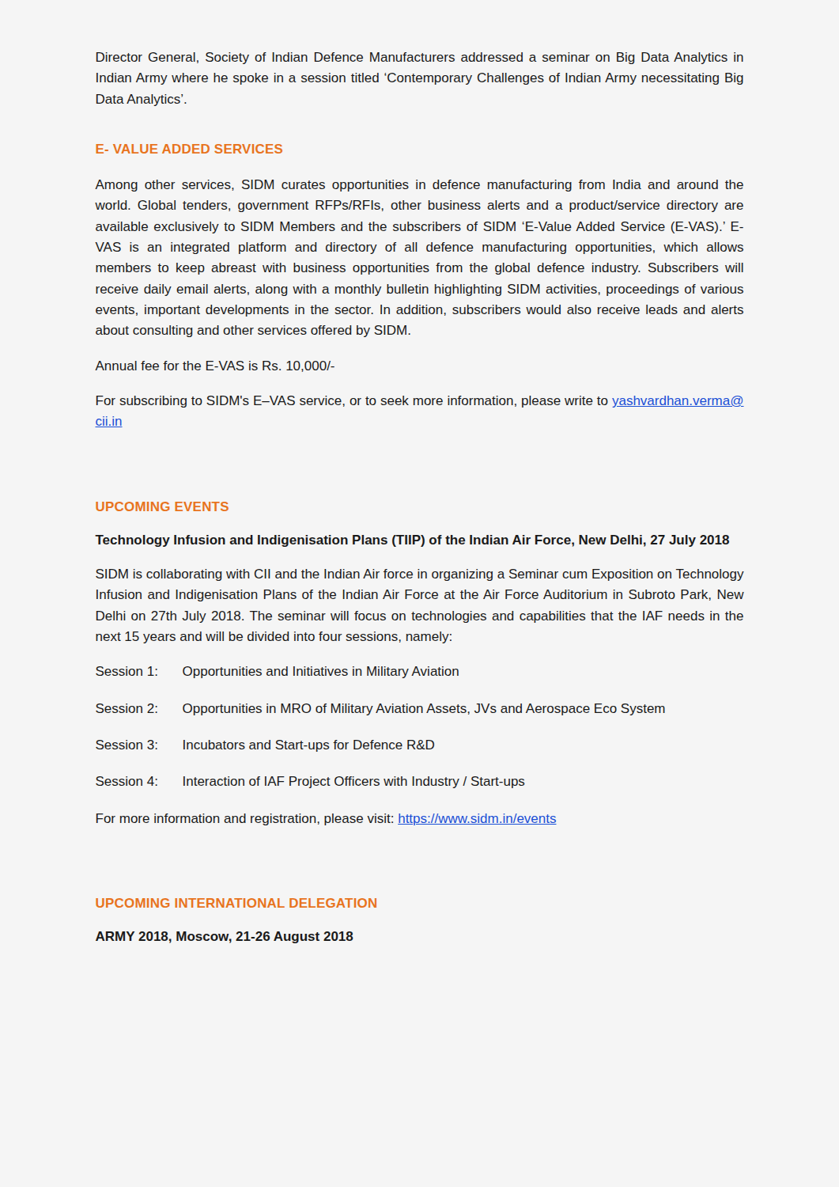Director General, Society of Indian Defence Manufacturers addressed a seminar on Big Data Analytics in Indian Army where he spoke in a session titled ‘Contemporary Challenges of Indian Army necessitating Big Data Analytics’.
E- VALUE ADDED SERVICES
Among other services, SIDM curates opportunities in defence manufacturing from India and around the world. Global tenders, government RFPs/RFIs, other business alerts and a product/service directory are available exclusively to SIDM Members and the subscribers of SIDM ‘E-Value Added Service (E-VAS).’ E-VAS is an integrated platform and directory of all defence manufacturing opportunities, which allows members to keep abreast with business opportunities from the global defence industry. Subscribers will receive daily email alerts, along with a monthly bulletin highlighting SIDM activities, proceedings of various events, important developments in the sector. In addition, subscribers would also receive leads and alerts about consulting and other services offered by SIDM.
Annual fee for the E-VAS is Rs. 10,000/-
For subscribing to SIDM's E–VAS service, or to seek more information, please write to yashvardhan.verma@cii.in
UPCOMING EVENTS
Technology Infusion and Indigenisation Plans (TIIP) of the Indian Air Force, New Delhi, 27 July 2018
SIDM is collaborating with CII and the Indian Air force in organizing a Seminar cum Exposition on Technology Infusion and Indigenisation Plans of the Indian Air Force at the Air Force Auditorium in Subroto Park, New Delhi on 27th July 2018. The seminar will focus on technologies and capabilities that the IAF needs in the next 15 years and will be divided into four sessions, namely:
Session 1: Opportunities and Initiatives in Military Aviation
Session 2: Opportunities in MRO of Military Aviation Assets, JVs and Aerospace Eco System
Session 3: Incubators and Start-ups for Defence R&D
Session 4: Interaction of IAF Project Officers with Industry / Start-ups
For more information and registration, please visit: https://www.sidm.in/events
UPCOMING INTERNATIONAL DELEGATION
ARMY 2018, Moscow, 21-26 August 2018